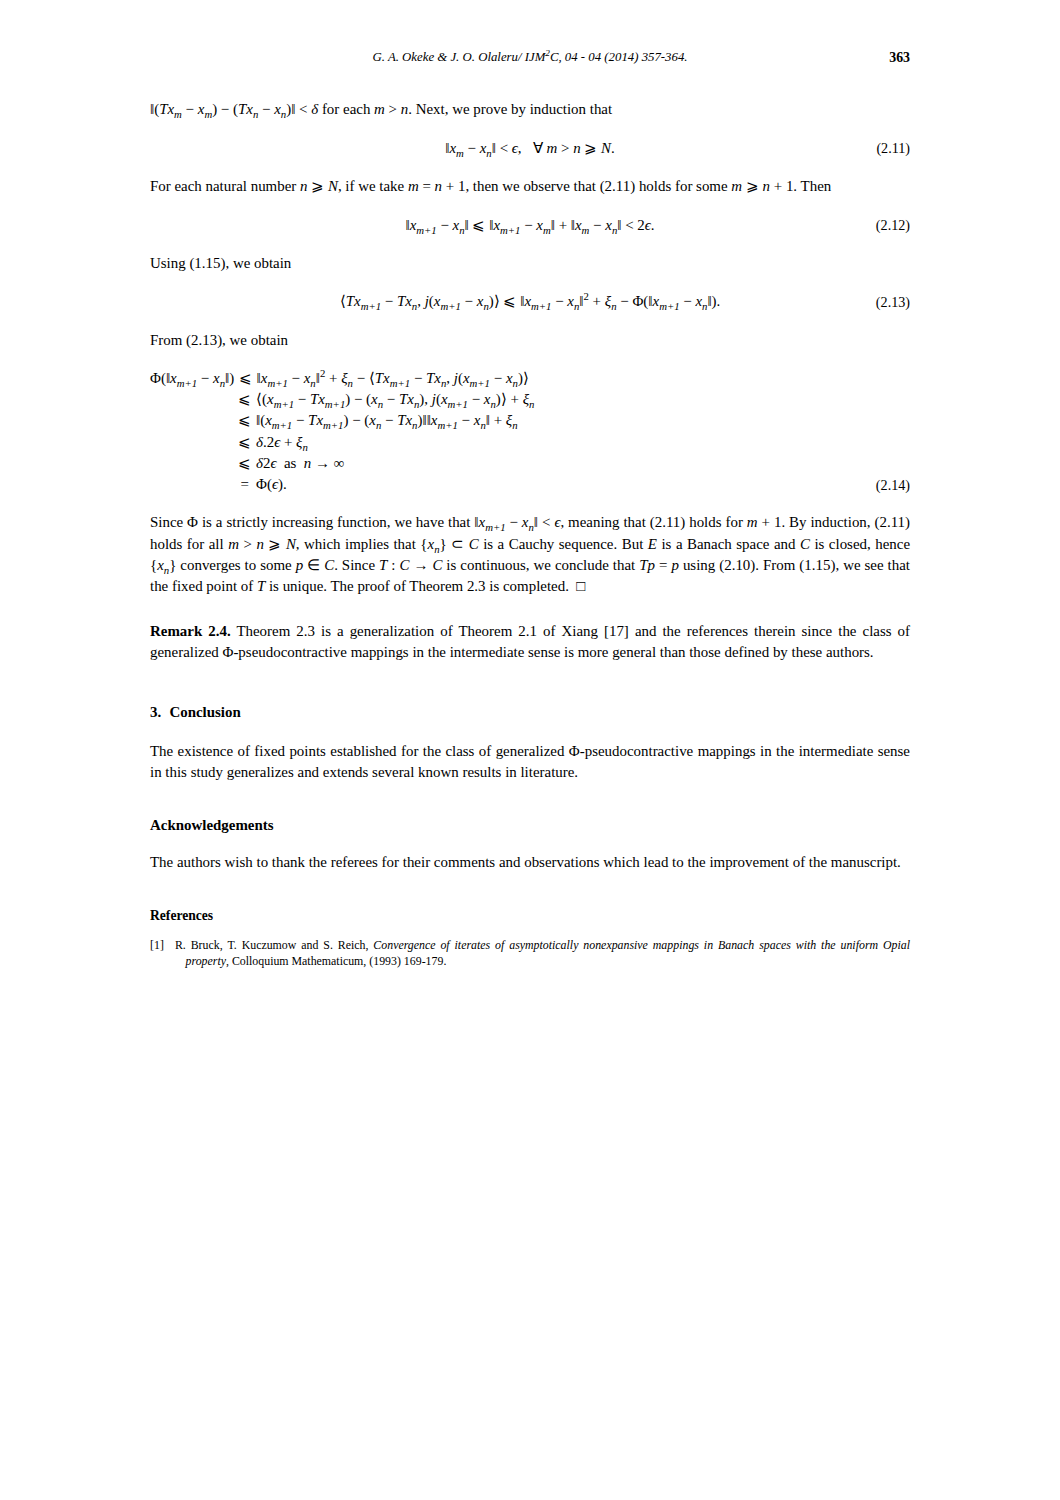G. A. Okeke & J. O. Olaleru/ IJM2C, 04 - 04 (2014) 357-364. 363
‖(Txm − xm) − (Txn − xn)‖ < δ for each m > n. Next, we prove by induction that
‖xm − xn‖ < ϵ, ∀ m > n ⩾ N. (2.11)
For each natural number n ⩾ N, if we take m = n + 1, then we observe that (2.11) holds for some m ⩾ n + 1. Then
‖xm+1 − xn‖ ⩽ ‖xm+1 − xm‖ + ‖xm − xn‖ < 2ϵ. (2.12)
Using (1.15), we obtain
⟨Txm+1 − Txn, j(xm+1 − xn)⟩ ⩽ ‖xm+1 − xn‖2 + ξn − Φ(‖xm+1 − xn‖). (2.13)
From (2.13), we obtain
Φ(‖xm+1 − xn‖)⩽‖xm+1 − xn‖2 + ξn − ⟨Txm+1 − Txn, j(xm+1 − xn)⟩ ⩽⟨(xm+1 − Txm+1) − (xn − Txn), j(xm+1 − xn)⟩ + ξn ⩽‖(xm+1 − Txm+1) − (xn − Txn)‖‖xm+1 − xn‖ + ξn ⩽δ.2ϵ + ξn ⩽δ2ϵ as n → ∞ =Φ(ϵ). (2.14)
Since Φ is a strictly increasing function, we have that ‖xm+1 − xn‖ < ϵ, meaning that (2.11) holds for m + 1. By induction, (2.11) holds for all m > n ⩾ N, which implies that {xn} ⊂ C is a Cauchy sequence. But E is a Banach space and C is closed, hence {xn} converges to some p ∈ C. Since T : C → C is continuous, we conclude that Tp = p using (2.10). From (1.15), we see that the fixed point of T is unique. The proof of Theorem 2.3 is completed. □
Remark 2.4. Theorem 2.3 is a generalization of Theorem 2.1 of Xiang [17] and the references therein since the class of generalized Φ-pseudocontractive mappings in the intermediate sense is more general than those defined by these authors.
3. Conclusion
The existence of fixed points established for the class of generalized Φ-pseudocontractive mappings in the intermediate sense in this study generalizes and extends several known results in literature.
Acknowledgements
The authors wish to thank the referees for their comments and observations which lead to the improvement of the manuscript.
References
[1] R. Bruck, T. Kuczumow and S. Reich, Convergence of iterates of asymptotically nonexpansive mappings in Banach spaces with the uniform Opial property, Colloquium Mathematicum, (1993) 169-179.